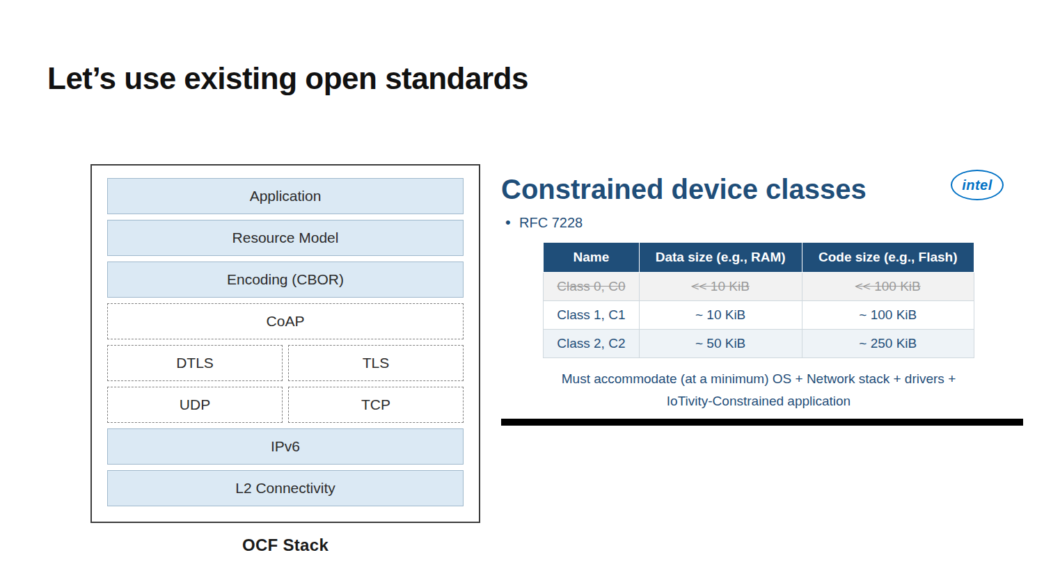Let’s use existing open standards
Application
Resource Model
Encoding (CBOR)
CoAP
DTLS
TLS
UDP
TCP
IPv6
L2 Connectivity
OCF Stack
intel
Constrained device classes
RFC 7228
| Name | Data size (e.g., RAM) | Code size (e.g., Flash) |
| --- | --- | --- |
| Class 0, C0 | << 10 KiB | << 100 KiB |
| Class 1, C1 | ~ 10 KiB | ~ 100 KiB |
| Class 2, C2 | ~ 50 KiB | ~ 250 KiB |
Must accommodate (at a minimum) OS + Network stack + drivers + IoTivity-Constrained application